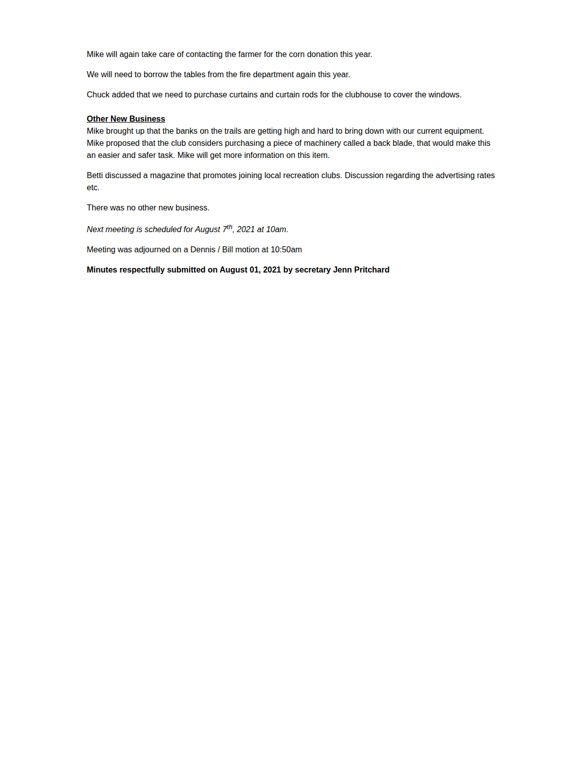Mike will again take care of contacting the farmer for the corn donation this year.
We will need to borrow the tables from the fire department again this year.
Chuck added that we need to purchase curtains and curtain rods for the clubhouse to cover the windows.
Other New Business
Mike brought up that the banks on the trails are getting high and hard to bring down with our current equipment. Mike proposed that the club considers purchasing a piece of machinery called a back blade, that would make this an easier and safer task. Mike will get more information on this item.
Betti discussed a magazine that promotes joining local recreation clubs. Discussion regarding the advertising rates etc.
There was no other new business.
Next meeting is scheduled for August 7th, 2021 at 10am.
Meeting was adjourned on a Dennis / Bill motion at 10:50am
Minutes respectfully submitted on August 01, 2021 by secretary Jenn Pritchard